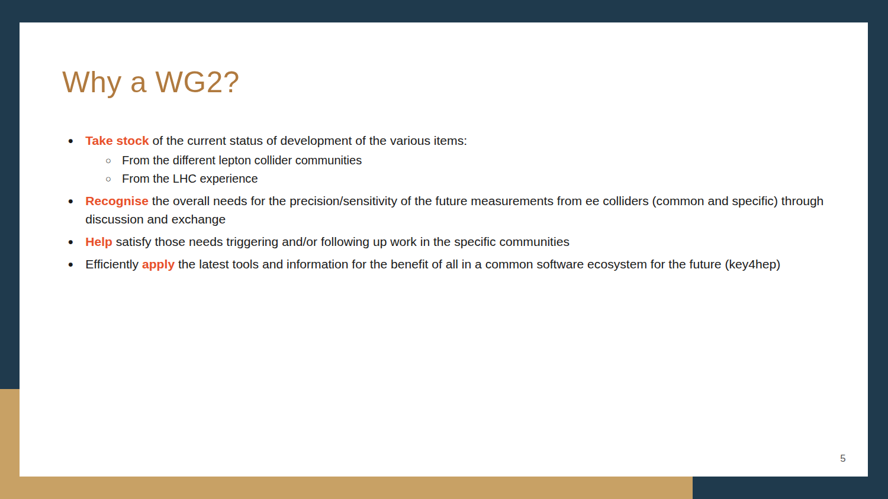Why a WG2?
Take stock of the current status of development of the various items:
From the different lepton collider communities
From the LHC experience
Recognise the overall needs for the precision/sensitivity of the future measurements from ee colliders (common and specific) through discussion and exchange
Help satisfy those needs triggering and/or following up work in the specific communities
Efficiently apply the latest tools and information for the benefit of all in a common software ecosystem for the future (key4hep)
5